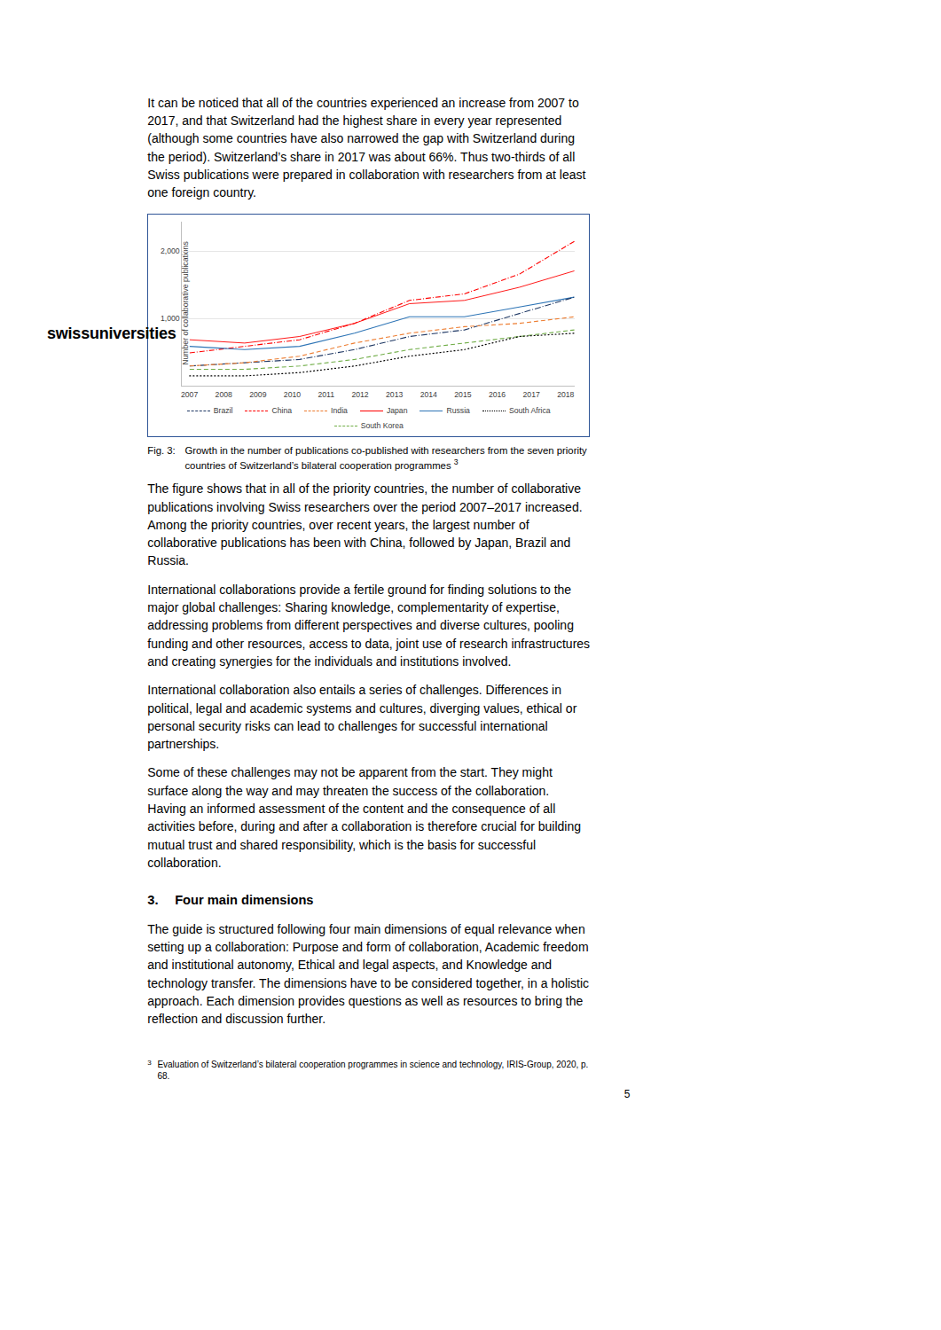swissuniversities
It can be noticed that all of the countries experienced an increase from 2007 to 2017, and that Switzerland had the highest share in every year represented (although some countries have also narrowed the gap with Switzerland during the period). Switzerland’s share in 2017 was about 66%. Thus two-thirds of all Swiss publications were prepared in collaboration with researchers from at least one foreign country.
Number of collaborative publications
2,000
1,000
200720082009201020112012201320142015201620172018
Brazil
China
India
Japan
Russia
South Africa
South Korea
Fig. 3: Growth in the number of publications co-published with researchers from the seven priority countries of Switzerland’s bilateral cooperation programmes 3
The figure shows that in all of the priority countries, the number of collaborative publications involving Swiss researchers over the period 2007–2017 increased. Among the priority countries, over recent years, the largest number of collaborative publications has been with China, followed by Japan, Brazil and Russia.
International collaborations provide a fertile ground for finding solutions to the major global challenges: Sharing knowledge, complementarity of expertise, addressing problems from different perspectives and diverse cultures, pooling funding and other resources, access to data, joint use of research infrastructures and creating synergies for the individuals and institutions involved.
International collaboration also entails a series of challenges. Differences in political, legal and academic systems and cultures, diverging values, ethical or personal security risks can lead to challenges for successful international partnerships.
Some of these challenges may not be apparent from the start. They might surface along the way and may threaten the success of the collaboration. Having an informed assessment of the content and the consequence of all activities before, during and after a collaboration is therefore crucial for building mutual trust and shared responsibility, which is the basis for successful collaboration.
3. Four main dimensions
The guide is structured following four main dimensions of equal relevance when setting up a collaboration: Purpose and form of collaboration, Academic freedom and institutional autonomy, Ethical and legal aspects, and Knowledge and technology transfer. The dimensions have to be considered together, in a holistic approach. Each dimension provides questions as well as resources to bring the reflection and discussion further.
3 Evaluation of Switzerland’s bilateral cooperation programmes in science and technology, IRIS-Group, 2020, p. 68.
5